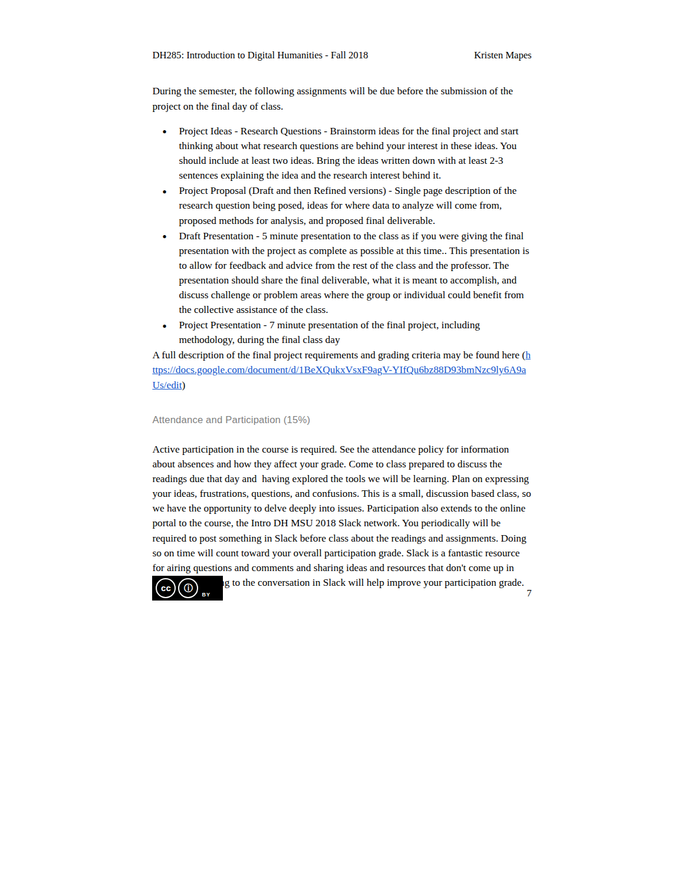DH285: Introduction to Digital Humanities - Fall 2018
Kristen Mapes
During the semester, the following assignments will be due before the submission of the project on the final day of class.
Project Ideas - Research Questions - Brainstorm ideas for the final project and start thinking about what research questions are behind your interest in these ideas. You should include at least two ideas. Bring the ideas written down with at least 2-3 sentences explaining the idea and the research interest behind it.
Project Proposal (Draft and then Refined versions) - Single page description of the research question being posed, ideas for where data to analyze will come from, proposed methods for analysis, and proposed final deliverable.
Draft Presentation - 5 minute presentation to the class as if you were giving the final presentation with the project as complete as possible at this time.. This presentation is to allow for feedback and advice from the rest of the class and the professor. The presentation should share the final deliverable, what it is meant to accomplish, and discuss challenge or problem areas where the group or individual could benefit from the collective assistance of the class.
Project Presentation - 7 minute presentation of the final project, including methodology, during the final class day
A full description of the final project requirements and grading criteria may be found here (https://docs.google.com/document/d/1BeXQukxVsxF9agV-YIfQu6bz88D93bmNzc9ly6A9aUs/edit)
Attendance and Participation (15%)
Active participation in the course is required. See the attendance policy for information about absences and how they affect your grade. Come to class prepared to discuss the readings due that day and having explored the tools we will be learning. Plan on expressing your ideas, frustrations, questions, and confusions. This is a small, discussion based class, so we have the opportunity to delve deeply into issues. Participation also extends to the online portal to the course, the Intro DH MSU 2018 Slack network. You periodically will be required to post something in Slack before class about the readings and assignments. Doing so on time will count toward your overall participation grade. Slack is a fantastic resource for airing questions and comments and sharing ideas and resources that don't come up in class. Contributing to the conversation in Slack will help improve your participation grade.
cc
ⓘ
BY
7